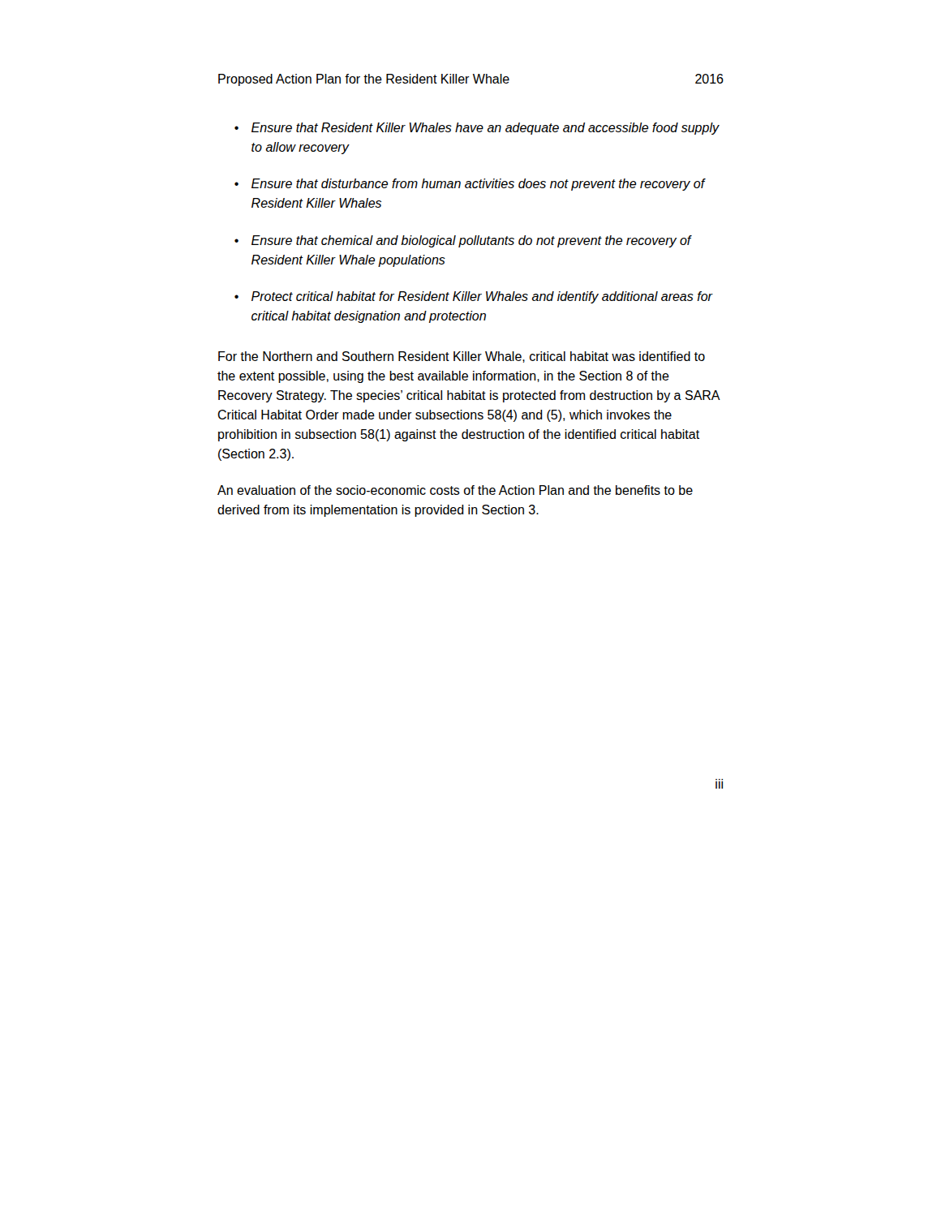Proposed Action Plan for the Resident Killer Whale 2016
Ensure that Resident Killer Whales have an adequate and accessible food supply to allow recovery
Ensure that disturbance from human activities does not prevent the recovery of Resident Killer Whales
Ensure that chemical and biological pollutants do not prevent the recovery of Resident Killer Whale populations
Protect critical habitat for Resident Killer Whales and identify additional areas for critical habitat designation and protection
For the Northern and Southern Resident Killer Whale, critical habitat was identified to the extent possible, using the best available information, in the Section 8 of the Recovery Strategy. The species’ critical habitat is protected from destruction by a SARA Critical Habitat Order made under subsections 58(4) and (5), which invokes the prohibition in subsection 58(1) against the destruction of the identified critical habitat (Section 2.3).
An evaluation of the socio-economic costs of the Action Plan and the benefits to be derived from its implementation is provided in Section 3.
iii